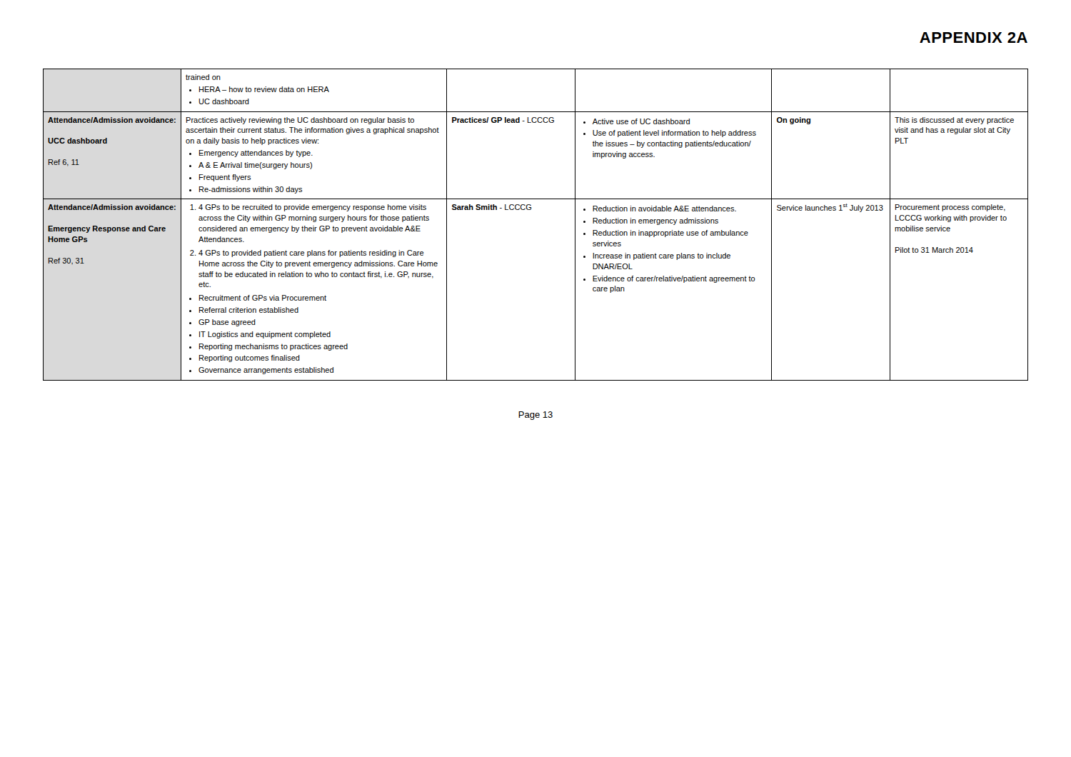APPENDIX 2A
| | trained on HERA – how to review data on HERA UC dashboard | | | | |
| Attendance/Admission avoidance: UCC dashboard Ref 6, 11 | Practices actively reviewing the UC dashboard on regular basis to ascertain their current status. The information gives a graphical snapshot on a daily basis to help practices view: Emergency attendances by type. A & E Arrival time(surgery hours) Frequent flyers Re-admissions within 30 days | Practices/ GP lead - LCCCG | Active use of UC dashboard Use of patient level information to help address the issues – by contacting patients/education/ improving access. | On going | This is discussed at every practice visit and has a regular slot at City PLT |
| Attendance/Admission avoidance: Emergency Response and Care Home GPs Ref 30, 31 | 4 GPs to be recruited to provide emergency response home visits across the City within GP morning surgery hours for those patients considered an emergency by their GP to prevent avoidable A&E Attendances. 4 GPs to provided patient care plans for patients residing in Care Home across the City to prevent emergency admissions. Care Home staff to be educated in relation to who to contact first, i.e. GP, nurse, etc. Recruitment of GPs via Procurement Referral criterion established GP base agreed IT Logistics and equipment completed Reporting mechanisms to practices agreed Reporting outcomes finalised Governance arrangements established | Sarah Smith - LCCCG | Reduction in avoidable A&E attendances. Reduction in emergency admissions Reduction in inappropriate use of ambulance services Increase in patient care plans to include DNAR/EOL Evidence of carer/relative/patient agreement to care plan | Service launches 1 st July 2013 | Procurement process complete, LCCCG working with provider to mobilise service Pilot to 31 March 2014 |
Page 13